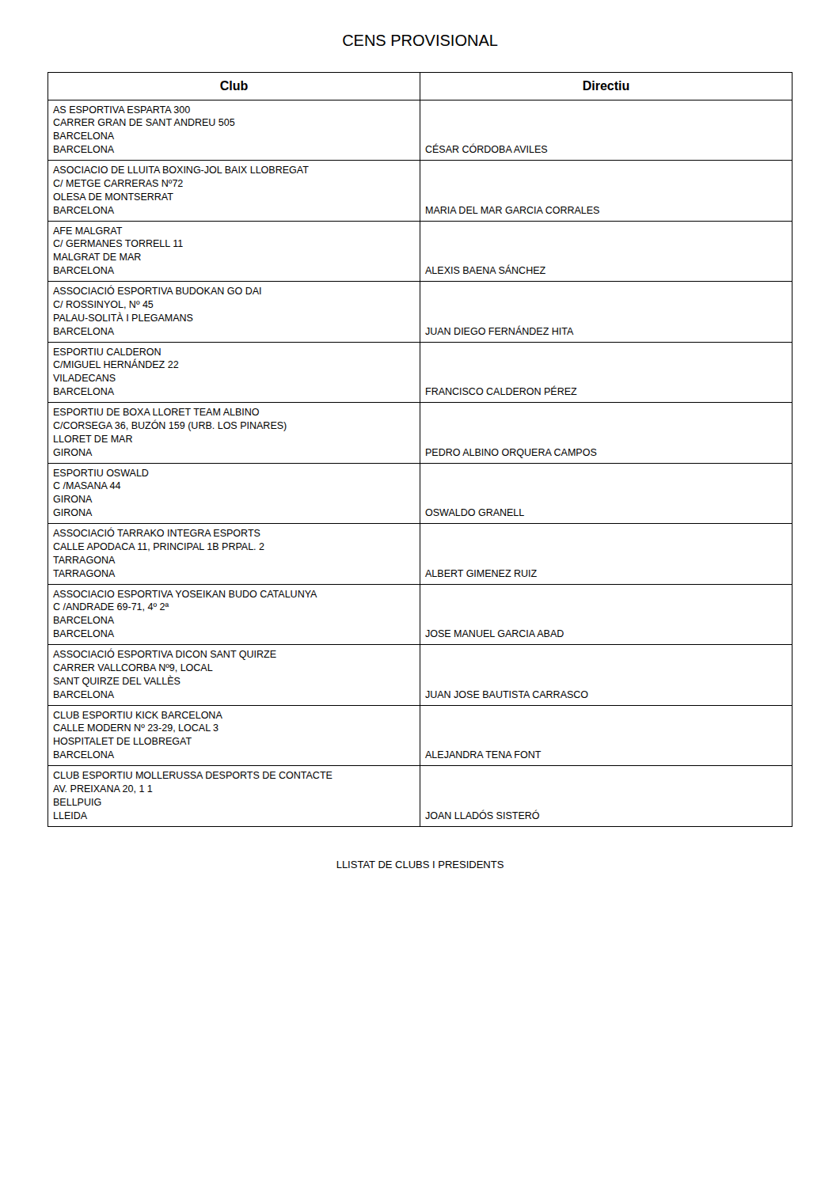CENS PROVISIONAL
| Club | Directiu |
| --- | --- |
| AS ESPORTIVA ESPARTA 300 CARRER GRAN DE SANT ANDREU 505 BARCELONA BARCELONA | CÉSAR CÓRDOBA AVILES |
| ASOCIACIO DE LLUITA BOXING-JOL BAIX LLOBREGAT C/ METGE CARRERAS Nº72 OLESA DE MONTSERRAT BARCELONA | MARIA DEL MAR GARCIA CORRALES |
| AFE MALGRAT C/ GERMANES TORRELL 11 MALGRAT DE MAR BARCELONA | ALEXIS BAENA SÁNCHEZ |
| ASSOCIACIÓ ESPORTIVA BUDOKAN GO DAI C/ ROSSINYOL, Nº 45 PALAU-SOLITÀ I PLEGAMANS BARCELONA | JUAN DIEGO FERNÁNDEZ HITA |
| ESPORTIU CALDERON C/MIGUEL HERNÁNDEZ 22 VILADECANS BARCELONA | FRANCISCO CALDERON PÉREZ |
| ESPORTIU DE BOXA LLORET TEAM ALBINO C/CORSEGA 36, BUZÓN 159 (URB. LOS PINARES) LLORET DE MAR GIRONA | PEDRO ALBINO ORQUERA CAMPOS |
| ESPORTIU OSWALD C /MASANA 44 GIRONA GIRONA | OSWALDO GRANELL |
| ASSOCIACIÓ TARRAKO INTEGRA ESPORTS CALLE APODACA 11, PRINCIPAL 1B PRPAL. 2 TARRAGONA TARRAGONA | ALBERT GIMENEZ RUIZ |
| ASSOCIACIO ESPORTIVA YOSEIKAN BUDO CATALUNYA C /ANDRADE 69-71, 4º 2ª BARCELONA BARCELONA | JOSE MANUEL GARCIA ABAD |
| ASSOCIACIÓ ESPORTIVA DICON SANT QUIRZE CARRER VALLCORBA Nº9, LOCAL SANT QUIRZE DEL VALLÈS BARCELONA | JUAN JOSE BAUTISTA CARRASCO |
| CLUB ESPORTIU KICK BARCELONA CALLE MODERN Nº 23-29, LOCAL 3 HOSPITALET DE LLOBREGAT BARCELONA | ALEJANDRA TENA FONT |
| CLUB ESPORTIU MOLLERUSSA DESPORTS DE CONTACTE AV. PREIXANA 20, 1 1 BELLPUIG LLEIDA | JOAN LLADÓS SISTERÓ |
LLISTAT DE CLUBS I PRESIDENTS